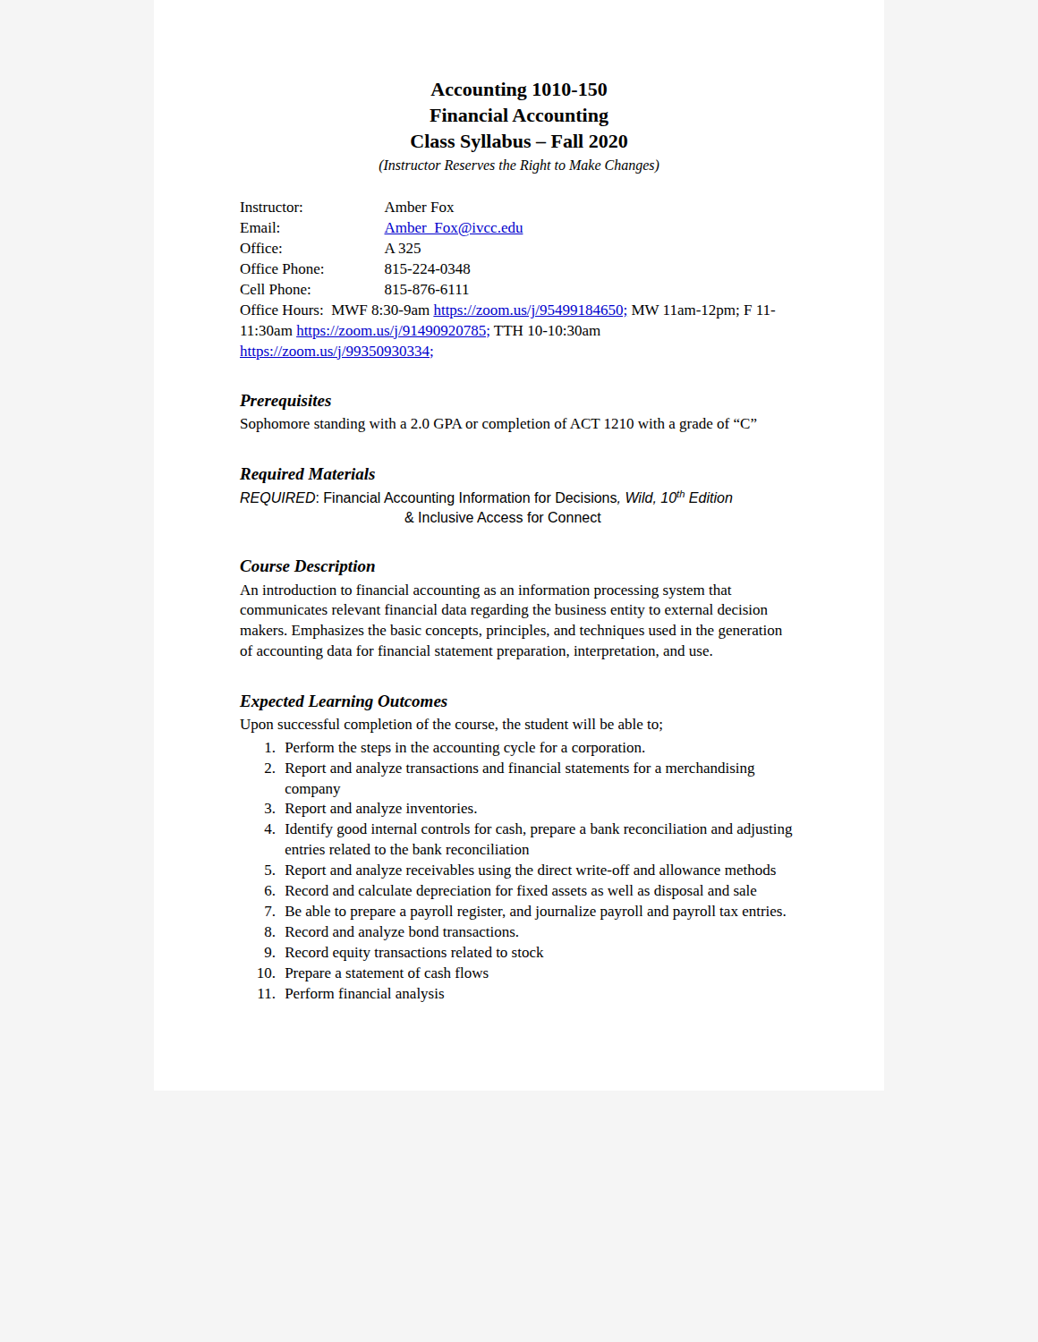Accounting 1010-150
Financial Accounting
Class Syllabus – Fall 2020
(Instructor Reserves the Right to Make Changes)
Instructor: Amber Fox
Email: Amber_Fox@ivcc.edu
Office: A 325
Office Phone: 815-224-0348
Cell Phone: 815-876-6111
Office Hours: MWF 8:30-9am https://zoom.us/j/95499184650; MW 11am-12pm; F 11-11:30am https://zoom.us/j/91490920785; TTH 10-10:30am https://zoom.us/j/99350930334;
Prerequisites
Sophomore standing with a 2.0 GPA or completion of ACT 1210 with a grade of “C”
Required Materials
REQUIRED: Financial Accounting Information for Decisions, Wild, 10th Edition
& Inclusive Access for Connect
Course Description
An introduction to financial accounting as an information processing system that communicates relevant financial data regarding the business entity to external decision makers. Emphasizes the basic concepts, principles, and techniques used in the generation of accounting data for financial statement preparation, interpretation, and use.
Expected Learning Outcomes
Upon successful completion of the course, the student will be able to;
Perform the steps in the accounting cycle for a corporation.
Report and analyze transactions and financial statements for a merchandising company
Report and analyze inventories.
Identify good internal controls for cash, prepare a bank reconciliation and adjusting entries related to the bank reconciliation
Report and analyze receivables using the direct write-off and allowance methods
Record and calculate depreciation for fixed assets as well as disposal and sale
Be able to prepare a payroll register, and journalize payroll and payroll tax entries.
Record and analyze bond transactions.
Record equity transactions related to stock
Prepare a statement of cash flows
Perform financial analysis